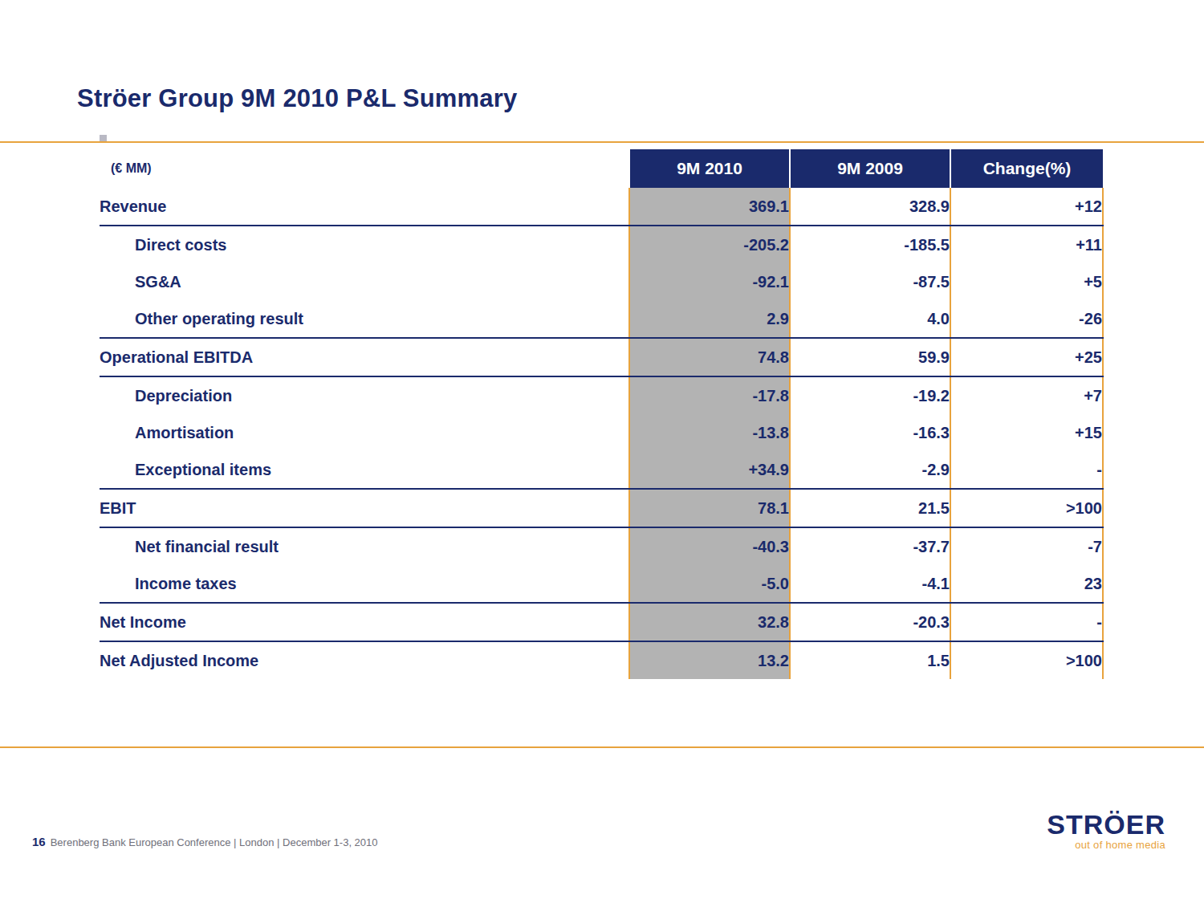Ströer Group 9M 2010 P&L Summary
| (€ MM) | 9M 2010 | 9M 2009 | Change(%) |
| --- | --- | --- | --- |
| Revenue | 369.1 | 328.9 | +12 |
| Direct costs | -205.2 | -185.5 | +11 |
| SG&A | -92.1 | -87.5 | +5 |
| Other operating result | 2.9 | 4.0 | -26 |
| Operational EBITDA | 74.8 | 59.9 | +25 |
| Depreciation | -17.8 | -19.2 | +7 |
| Amortisation | -13.8 | -16.3 | +15 |
| Exceptional items | +34.9 | -2.9 | - |
| EBIT | 78.1 | 21.5 | >100 |
| Net financial result | -40.3 | -37.7 | -7 |
| Income taxes | -5.0 | -4.1 | 23 |
| Net Income | 32.8 | -20.3 | - |
| Net Adjusted Income | 13.2 | 1.5 | >100 |
16 Berenberg Bank European Conference | London | December 1-3, 2010
STRÖER
out of home media